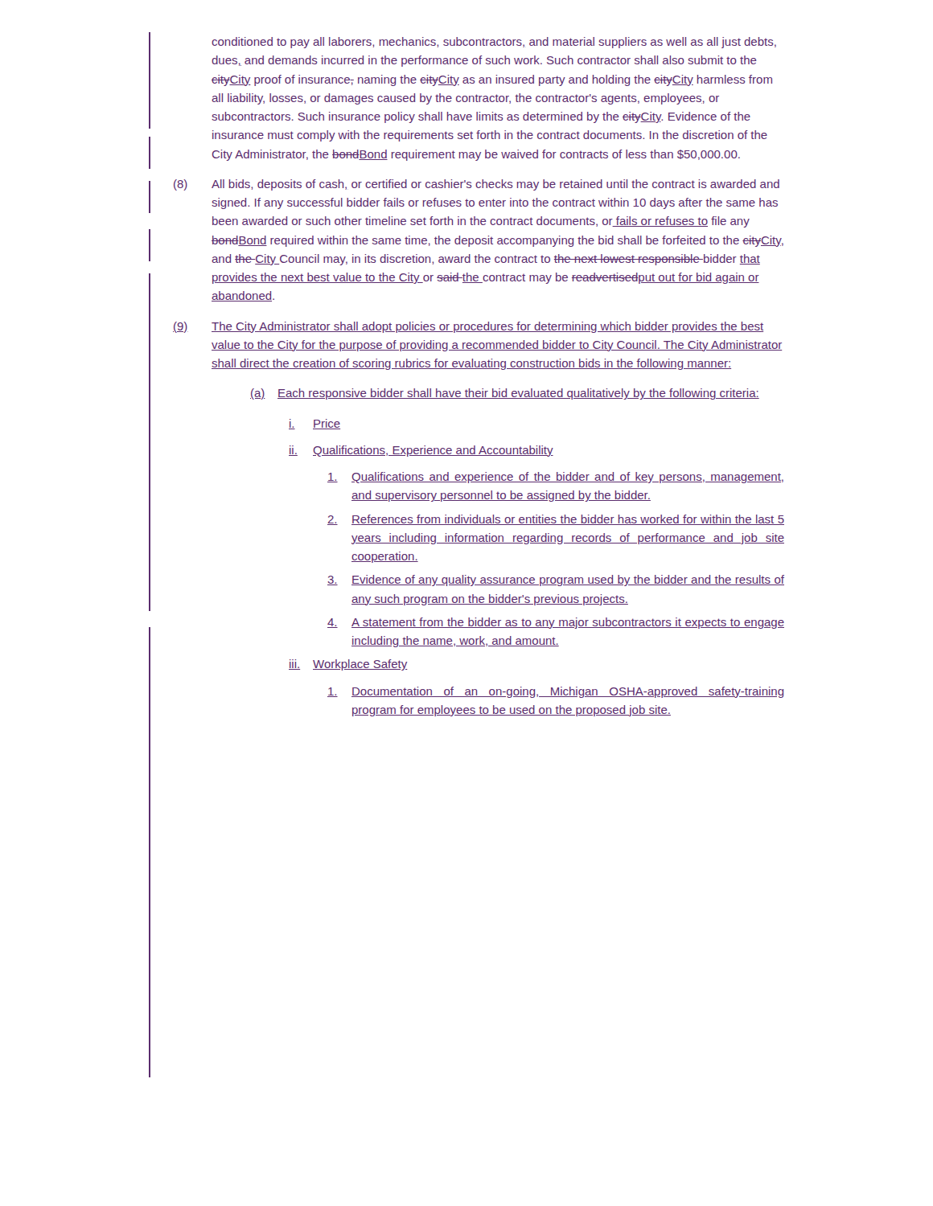conditioned to pay all laborers, mechanics, subcontractors, and material suppliers as well as all just debts, dues, and demands incurred in the performance of such work. Such contractor shall also submit to the cityCity proof of insurance, naming the cityCity as an insured party and holding the cityCity harmless from all liability, losses, or damages caused by the contractor, the contractor's agents, employees, or subcontractors. Such insurance policy shall have limits as determined by the cityCity. Evidence of the insurance must comply with the requirements set forth in the contract documents. In the discretion of the City Administrator, the bondBond requirement may be waived for contracts of less than $50,000.00.
(8)
All bids, deposits of cash, or certified or cashier's checks may be retained until the contract is awarded and signed. If any successful bidder fails or refuses to enter into the contract within 10 days after the same has been awarded or such other timeline set forth in the contract documents, or fails or refuses to file any bondBond required within the same time, the deposit accompanying the bid shall be forfeited to the cityCity, and the City Council may, in its discretion, award the contract to the next lowest responsible bidder that provides the next best value to the City or said the contract may be readvertisedput out for bid again or abandoned.
(9)
The City Administrator shall adopt policies or procedures for determining which bidder provides the best value to the City for the purpose of providing a recommended bidder to City Council. The City Administrator shall direct the creation of scoring rubrics for evaluating construction bids in the following manner:
(a)
Each responsive bidder shall have their bid evaluated qualitatively by the following criteria:
i.
Price
ii.
Qualifications, Experience and Accountability
1.
Qualifications and experience of the bidder and of key persons, management, and supervisory personnel to be assigned by the bidder.
2.
References from individuals or entities the bidder has worked for within the last 5 years including information regarding records of performance and job site cooperation.
3.
Evidence of any quality assurance program used by the bidder and the results of any such program on the bidder's previous projects.
4.
A statement from the bidder as to any major subcontractors it expects to engage including the name, work, and amount.
iii.
Workplace Safety
1.
Documentation of an on-going, Michigan OSHA-approved safety-training program for employees to be used on the proposed job site.